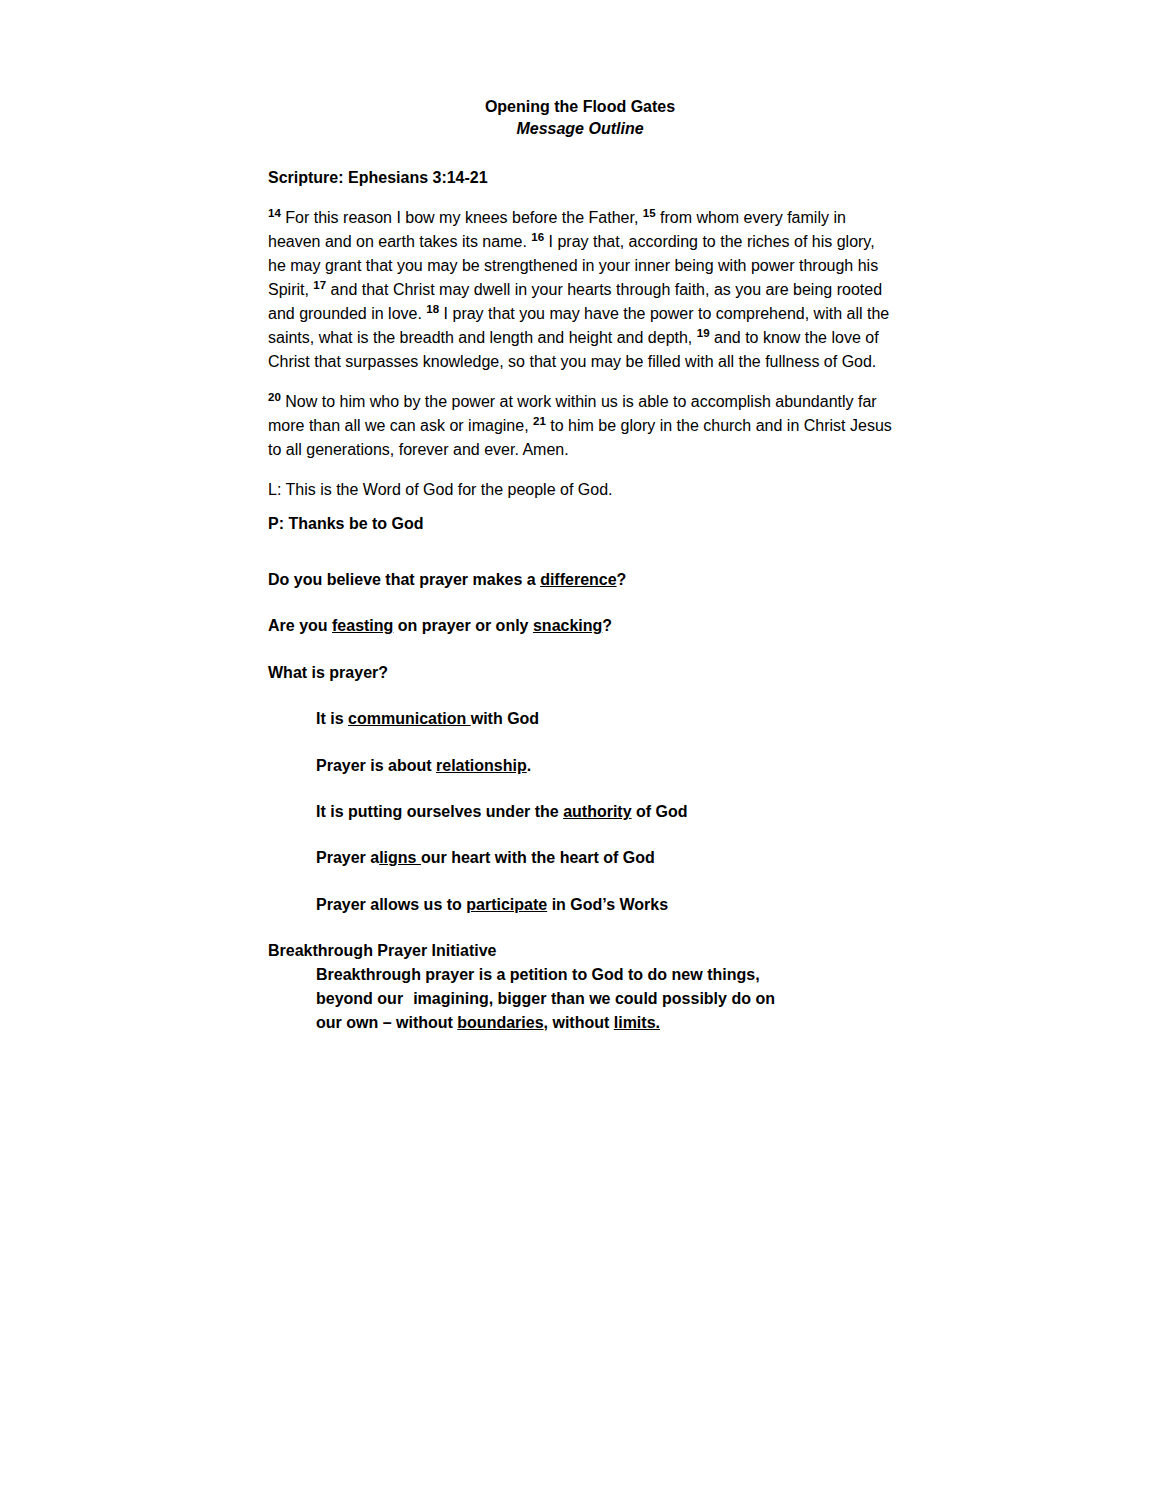Opening the Flood Gates
Message Outline
Scripture: Ephesians 3:14-21
14 For this reason I bow my knees before the Father, 15 from whom every family in heaven and on earth takes its name. 16 I pray that, according to the riches of his glory, he may grant that you may be strengthened in your inner being with power through his Spirit, 17 and that Christ may dwell in your hearts through faith, as you are being rooted and grounded in love. 18 I pray that you may have the power to comprehend, with all the saints, what is the breadth and length and height and depth, 19 and to know the love of Christ that surpasses knowledge, so that you may be filled with all the fullness of God.
20 Now to him who by the power at work within us is able to accomplish abundantly far more than all we can ask or imagine, 21 to him be glory in the church and in Christ Jesus to all generations, forever and ever. Amen.
L: This is the Word of God for the people of God.
P: Thanks be to God
Do you believe that prayer makes a difference?
Are you feasting on prayer or only snacking?
What is prayer?
It is communication with God
Prayer is about relationship.
It is putting ourselves under the authority of God
Prayer aligns our heart with the heart of God
Prayer allows us to participate in God’s Works
Breakthrough Prayer Initiative
Breakthrough prayer is a petition to God to do new things,
beyond our imagining, bigger than we could possibly do on
our own – without boundaries, without limits.